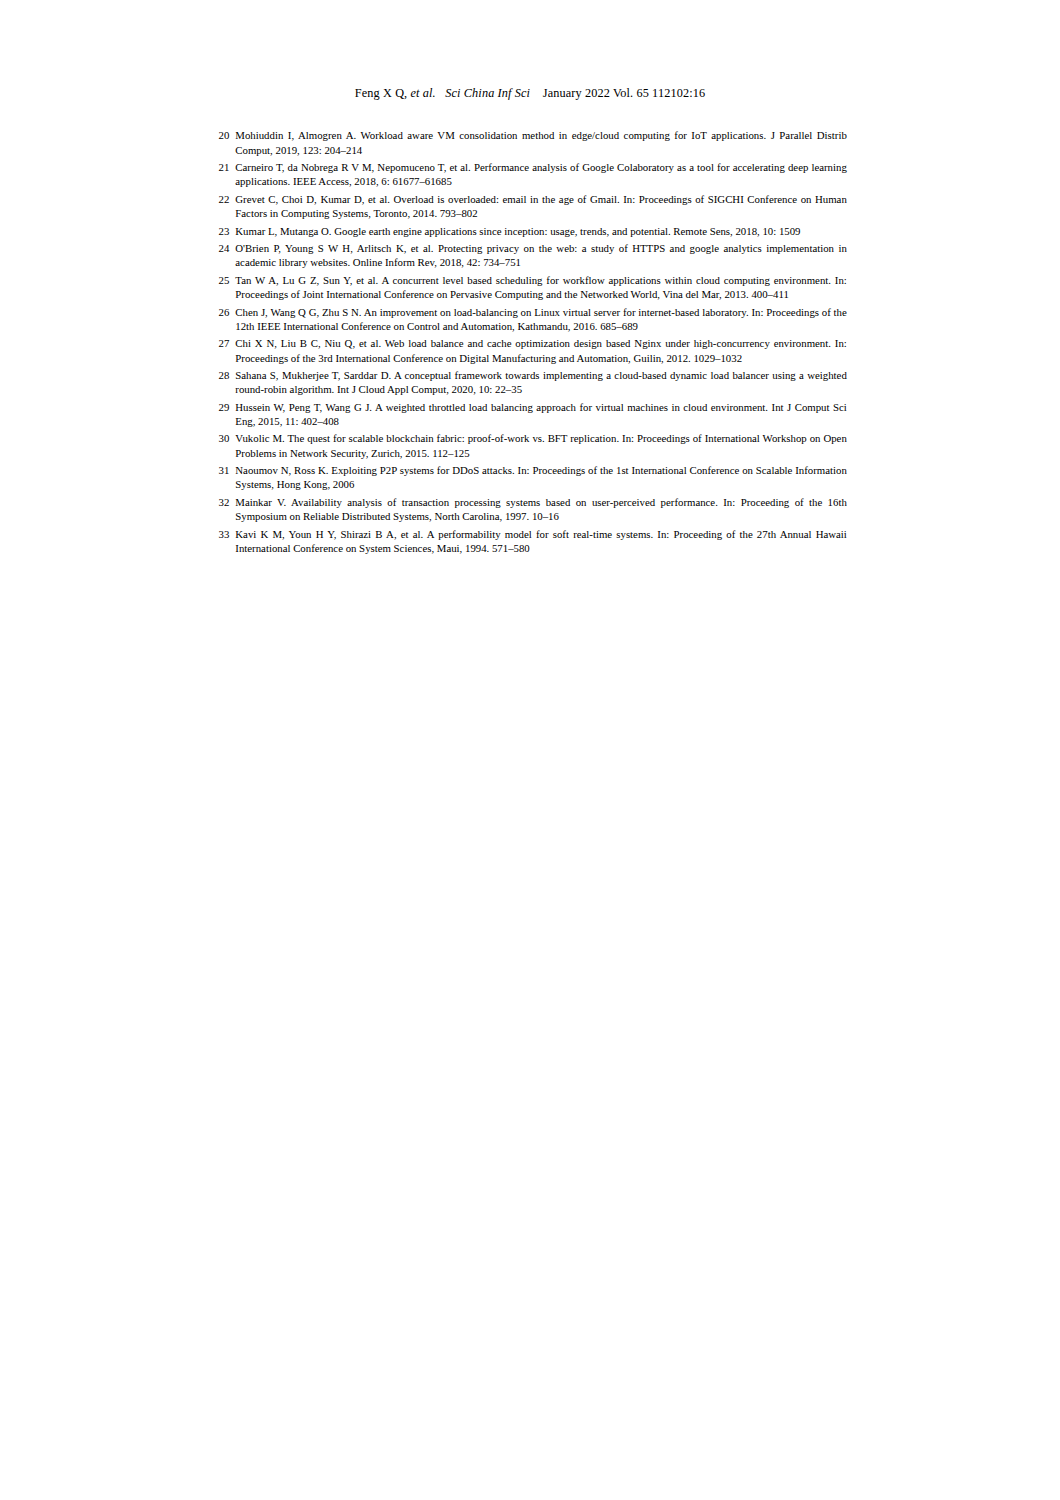Feng X Q, et al. Sci China Inf Sci January 2022 Vol. 65 112102:16
20 Mohiuddin I, Almogren A. Workload aware VM consolidation method in edge/cloud computing for IoT applications. J Parallel Distrib Comput, 2019, 123: 204–214
21 Carneiro T, da Nobrega R V M, Nepomuceno T, et al. Performance analysis of Google Colaboratory as a tool for accelerating deep learning applications. IEEE Access, 2018, 6: 61677–61685
22 Grevet C, Choi D, Kumar D, et al. Overload is overloaded: email in the age of Gmail. In: Proceedings of SIGCHI Conference on Human Factors in Computing Systems, Toronto, 2014. 793–802
23 Kumar L, Mutanga O. Google earth engine applications since inception: usage, trends, and potential. Remote Sens, 2018, 10: 1509
24 O'Brien P, Young S W H, Arlitsch K, et al. Protecting privacy on the web: a study of HTTPS and google analytics implementation in academic library websites. Online Inform Rev, 2018, 42: 734–751
25 Tan W A, Lu G Z, Sun Y, et al. A concurrent level based scheduling for workflow applications within cloud computing environment. In: Proceedings of Joint International Conference on Pervasive Computing and the Networked World, Vina del Mar, 2013. 400–411
26 Chen J, Wang Q G, Zhu S N. An improvement on load-balancing on Linux virtual server for internet-based laboratory. In: Proceedings of the 12th IEEE International Conference on Control and Automation, Kathmandu, 2016. 685–689
27 Chi X N, Liu B C, Niu Q, et al. Web load balance and cache optimization design based Nginx under high-concurrency environment. In: Proceedings of the 3rd International Conference on Digital Manufacturing and Automation, Guilin, 2012. 1029–1032
28 Sahana S, Mukherjee T, Sarddar D. A conceptual framework towards implementing a cloud-based dynamic load balancer using a weighted round-robin algorithm. Int J Cloud Appl Comput, 2020, 10: 22–35
29 Hussein W, Peng T, Wang G J. A weighted throttled load balancing approach for virtual machines in cloud environment. Int J Comput Sci Eng, 2015, 11: 402–408
30 Vukolic M. The quest for scalable blockchain fabric: proof-of-work vs. BFT replication. In: Proceedings of International Workshop on Open Problems in Network Security, Zurich, 2015. 112–125
31 Naoumov N, Ross K. Exploiting P2P systems for DDoS attacks. In: Proceedings of the 1st International Conference on Scalable Information Systems, Hong Kong, 2006
32 Mainkar V. Availability analysis of transaction processing systems based on user-perceived performance. In: Proceeding of the 16th Symposium on Reliable Distributed Systems, North Carolina, 1997. 10–16
33 Kavi K M, Youn H Y, Shirazi B A, et al. A performability model for soft real-time systems. In: Proceeding of the 27th Annual Hawaii International Conference on System Sciences, Maui, 1994. 571–580